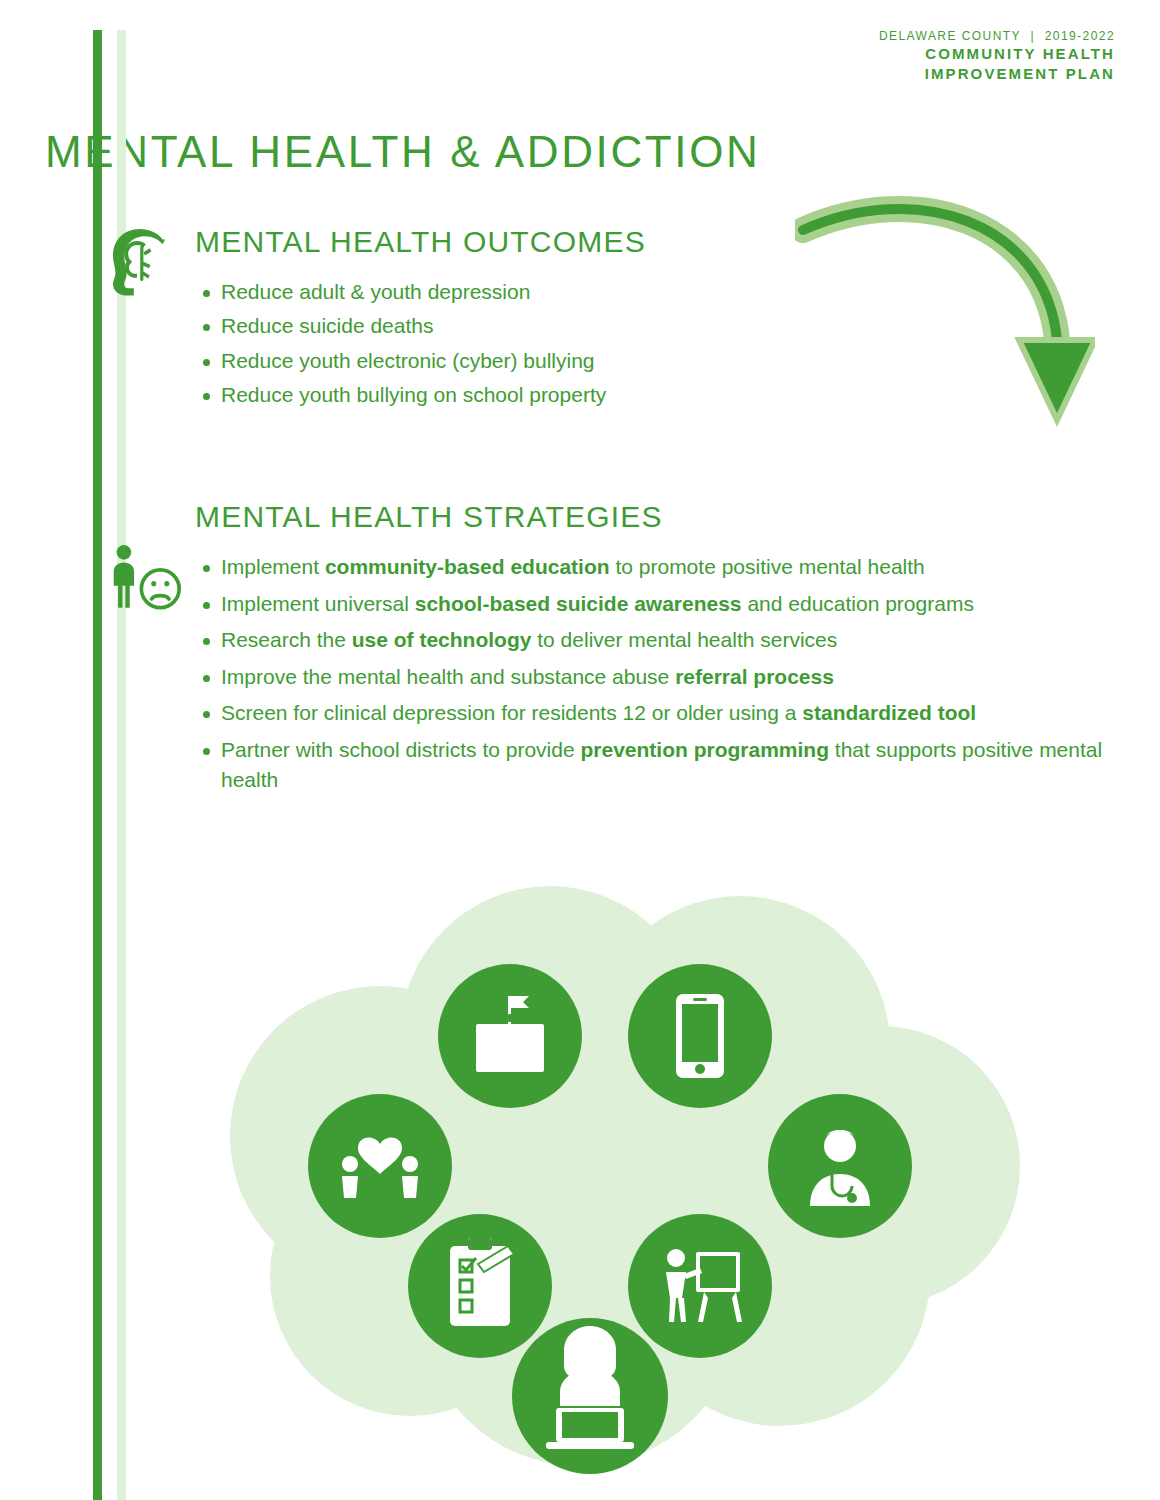DELAWARE COUNTY | 2019-2022
COMMUNITY HEALTH
IMPROVEMENT PLAN
Mental Health & Addiction
Mental Health Outcomes
Reduce adult & youth depression
Reduce suicide deaths
Reduce youth electronic (cyber) bullying
Reduce youth bullying on school property
Mental Health Strategies
Implement community-based education to promote positive mental health
Implement universal school-based suicide awareness and education programs
Research the use of technology to deliver mental health services
Improve the mental health and substance abuse referral process
Screen for clinical depression for residents 12 or older using a standardized tool
Partner with school districts to provide prevention programming that supports positive mental health